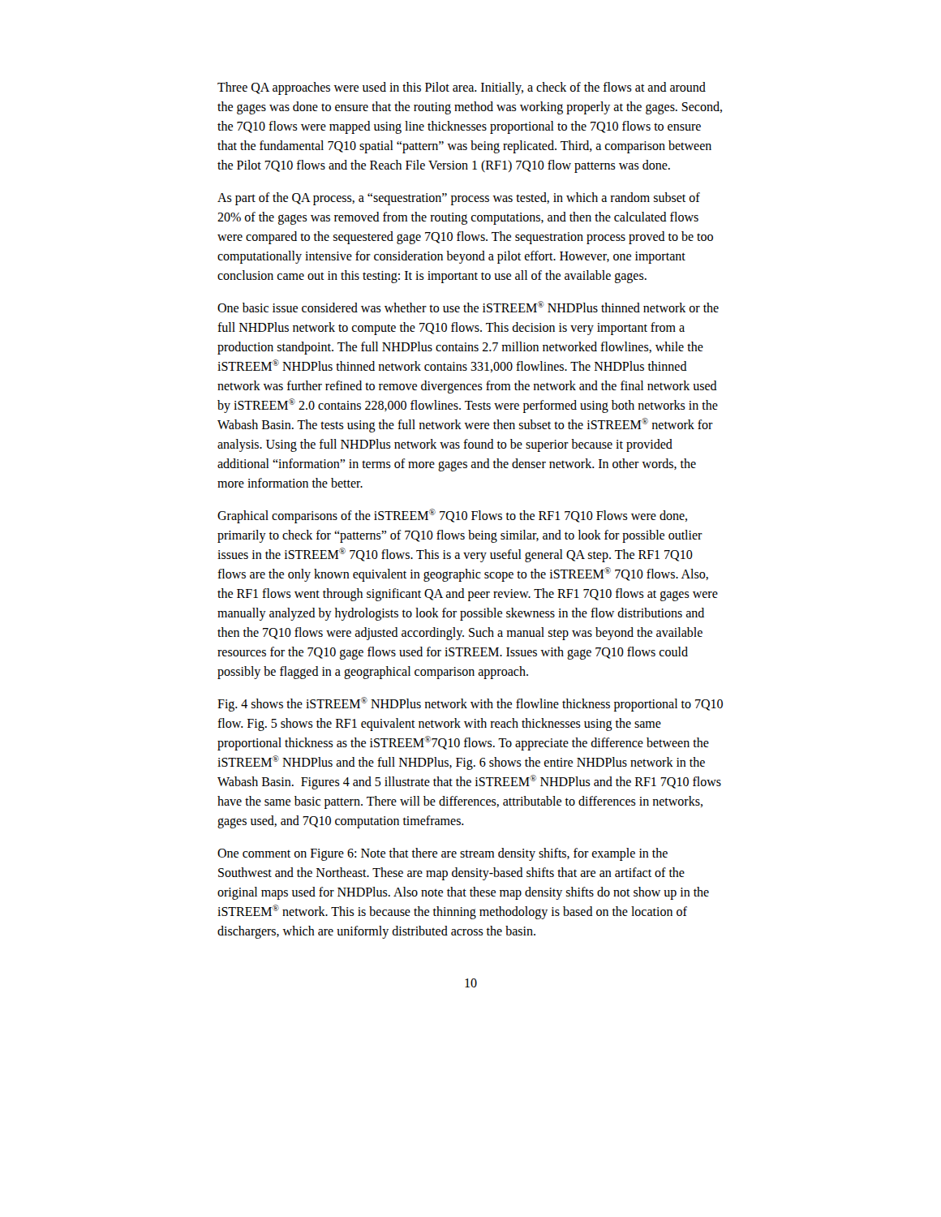Three QA approaches were used in this Pilot area. Initially, a check of the flows at and around the gages was done to ensure that the routing method was working properly at the gages. Second, the 7Q10 flows were mapped using line thicknesses proportional to the 7Q10 flows to ensure that the fundamental 7Q10 spatial “pattern” was being replicated. Third, a comparison between the Pilot 7Q10 flows and the Reach File Version 1 (RF1) 7Q10 flow patterns was done.
As part of the QA process, a “sequestration” process was tested, in which a random subset of 20% of the gages was removed from the routing computations, and then the calculated flows were compared to the sequestered gage 7Q10 flows. The sequestration process proved to be too computationally intensive for consideration beyond a pilot effort. However, one important conclusion came out in this testing: It is important to use all of the available gages.
One basic issue considered was whether to use the iSTREEM® NHDPlus thinned network or the full NHDPlus network to compute the 7Q10 flows. This decision is very important from a production standpoint. The full NHDPlus contains 2.7 million networked flowlines, while the iSTREEM® NHDPlus thinned network contains 331,000 flowlines. The NHDPlus thinned network was further refined to remove divergences from the network and the final network used by iSTREEM® 2.0 contains 228,000 flowlines. Tests were performed using both networks in the Wabash Basin. The tests using the full network were then subset to the iSTREEM® network for analysis. Using the full NHDPlus network was found to be superior because it provided additional “information” in terms of more gages and the denser network. In other words, the more information the better.
Graphical comparisons of the iSTREEM® 7Q10 Flows to the RF1 7Q10 Flows were done, primarily to check for “patterns” of 7Q10 flows being similar, and to look for possible outlier issues in the iSTREEM® 7Q10 flows. This is a very useful general QA step. The RF1 7Q10 flows are the only known equivalent in geographic scope to the iSTREEM® 7Q10 flows. Also, the RF1 flows went through significant QA and peer review. The RF1 7Q10 flows at gages were manually analyzed by hydrologists to look for possible skewness in the flow distributions and then the 7Q10 flows were adjusted accordingly. Such a manual step was beyond the available resources for the 7Q10 gage flows used for iSTREEM. Issues with gage 7Q10 flows could possibly be flagged in a geographical comparison approach.
Fig. 4 shows the iSTREEM® NHDPlus network with the flowline thickness proportional to 7Q10 flow. Fig. 5 shows the RF1 equivalent network with reach thicknesses using the same proportional thickness as the iSTREEM®7Q10 flows. To appreciate the difference between the iSTREEM® NHDPlus and the full NHDPlus, Fig. 6 shows the entire NHDPlus network in the Wabash Basin. Figures 4 and 5 illustrate that the iSTREEM® NHDPlus and the RF1 7Q10 flows have the same basic pattern. There will be differences, attributable to differences in networks, gages used, and 7Q10 computation timeframes.
One comment on Figure 6: Note that there are stream density shifts, for example in the Southwest and the Northeast. These are map density-based shifts that are an artifact of the original maps used for NHDPlus. Also note that these map density shifts do not show up in the iSTREEM® network. This is because the thinning methodology is based on the location of dischargers, which are uniformly distributed across the basin.
10